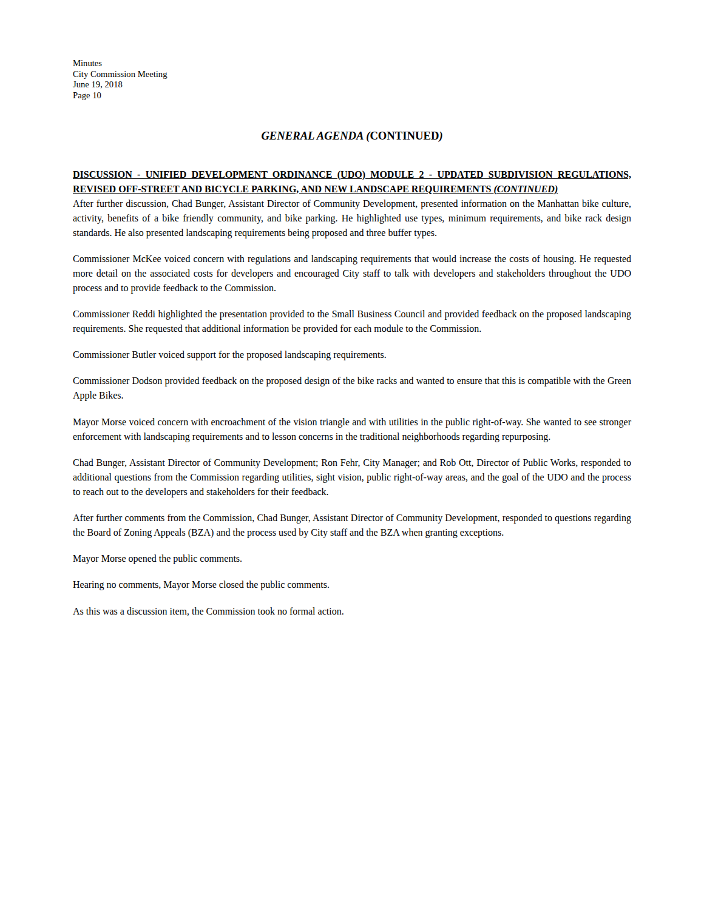Minutes
City Commission Meeting
June 19, 2018
Page 10
GENERAL AGENDA (CONTINUED)
DISCUSSION - UNIFIED DEVELOPMENT ORDINANCE (UDO) MODULE 2 - UPDATED SUBDIVISION REGULATIONS, REVISED OFF-STREET AND BICYCLE PARKING, AND NEW LANDSCAPE REQUIREMENTS (CONTINUED)
After further discussion, Chad Bunger, Assistant Director of Community Development, presented information on the Manhattan bike culture, activity, benefits of a bike friendly community, and bike parking. He highlighted use types, minimum requirements, and bike rack design standards. He also presented landscaping requirements being proposed and three buffer types.
Commissioner McKee voiced concern with regulations and landscaping requirements that would increase the costs of housing. He requested more detail on the associated costs for developers and encouraged City staff to talk with developers and stakeholders throughout the UDO process and to provide feedback to the Commission.
Commissioner Reddi highlighted the presentation provided to the Small Business Council and provided feedback on the proposed landscaping requirements. She requested that additional information be provided for each module to the Commission.
Commissioner Butler voiced support for the proposed landscaping requirements.
Commissioner Dodson provided feedback on the proposed design of the bike racks and wanted to ensure that this is compatible with the Green Apple Bikes.
Mayor Morse voiced concern with encroachment of the vision triangle and with utilities in the public right-of-way. She wanted to see stronger enforcement with landscaping requirements and to lesson concerns in the traditional neighborhoods regarding repurposing.
Chad Bunger, Assistant Director of Community Development; Ron Fehr, City Manager; and Rob Ott, Director of Public Works, responded to additional questions from the Commission regarding utilities, sight vision, public right-of-way areas, and the goal of the UDO and the process to reach out to the developers and stakeholders for their feedback.
After further comments from the Commission, Chad Bunger, Assistant Director of Community Development, responded to questions regarding the Board of Zoning Appeals (BZA) and the process used by City staff and the BZA when granting exceptions.
Mayor Morse opened the public comments.
Hearing no comments, Mayor Morse closed the public comments.
As this was a discussion item, the Commission took no formal action.